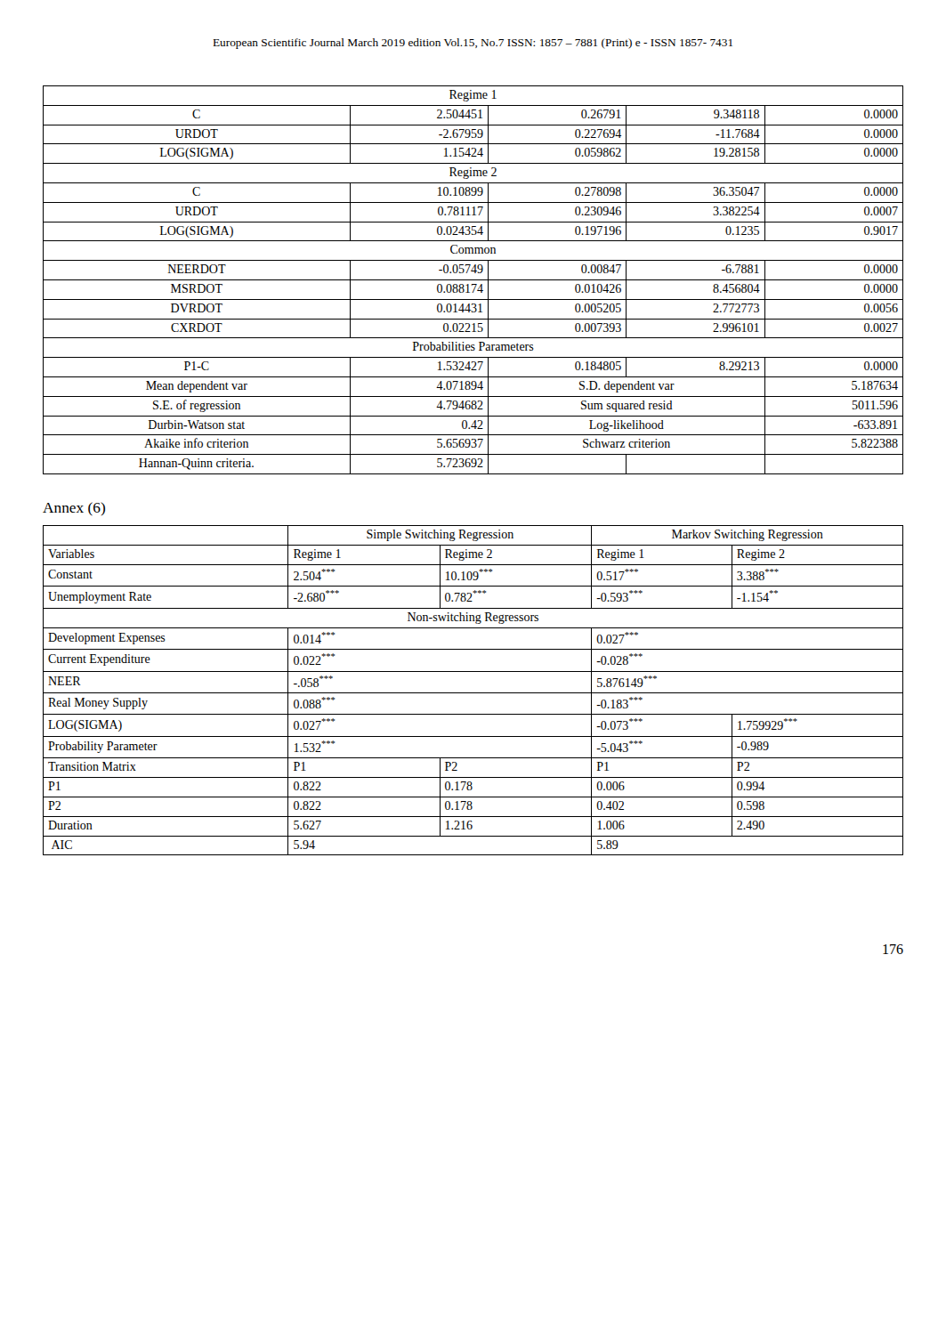European Scientific Journal March 2019 edition Vol.15, No.7 ISSN: 1857 – 7881 (Print) e - ISSN 1857- 7431
| Regime 1 |
| C | 2.504451 | 0.26791 | 9.348118 | 0.0000 |
| URDOT | -2.67959 | 0.227694 | -11.7684 | 0.0000 |
| LOG(SIGMA) | 1.15424 | 0.059862 | 19.28158 | 0.0000 |
| Regime 2 |
| C | 10.10899 | 0.278098 | 36.35047 | 0.0000 |
| URDOT | 0.781117 | 0.230946 | 3.382254 | 0.0007 |
| LOG(SIGMA) | 0.024354 | 0.197196 | 0.1235 | 0.9017 |
| Common |
| NEERDOT | -0.05749 | 0.00847 | -6.7881 | 0.0000 |
| MSRDOT | 0.088174 | 0.010426 | 8.456804 | 0.0000 |
| DVRDOT | 0.014431 | 0.005205 | 2.772773 | 0.0056 |
| CXRDOT | 0.02215 | 0.007393 | 2.996101 | 0.0027 |
| Probabilities Parameters |
| P1-C | 1.532427 | 0.184805 | 8.29213 | 0.0000 |
| Mean dependent var | 4.071894 | S.D. dependent var | 5.187634 |
| S.E. of regression | 4.794682 | Sum squared resid | 5011.596 |
| Durbin-Watson stat | 0.42 | Log-likelihood | -633.891 |
| Akaike info criterion | 5.656937 | Schwarz criterion | 5.822388 |
| Hannan-Quinn criteria. | 5.723692 | | | |
Annex (6)
| | Simple Switching Regression | Markov Switching Regression |
| Variables | Regime 1 | Regime 2 | Regime 1 | Regime 2 |
| Constant | 2.504 *** | 10.109 *** | 0.517 *** | 3.388 *** |
| Unemployment Rate | -2.680 *** | 0.782 *** | -0.593 *** | -1.154 ** |
| Non-switching Regressors |
| Development Expenses | 0.014 *** | 0.027 *** |
| Current Expenditure | 0.022 *** | -0.028 *** |
| NEER | -.058 *** | 5.876149 *** |
| Real Money Supply | 0.088 *** | -0.183 *** |
| LOG(SIGMA) | 0.027 *** | -0.073 *** | 1.759929 *** |
| Probability Parameter | 1.532 *** | -5.043 *** | -0.989 |
| Transition Matrix | P1 | P2 | P1 | P2 |
| P1 | 0.822 | 0.178 | 0.006 | 0.994 |
| P2 | 0.822 | 0.178 | 0.402 | 0.598 |
| Duration | 5.627 | 1.216 | 1.006 | 2.490 |
| AIC | 5.94 | 5.89 |
176